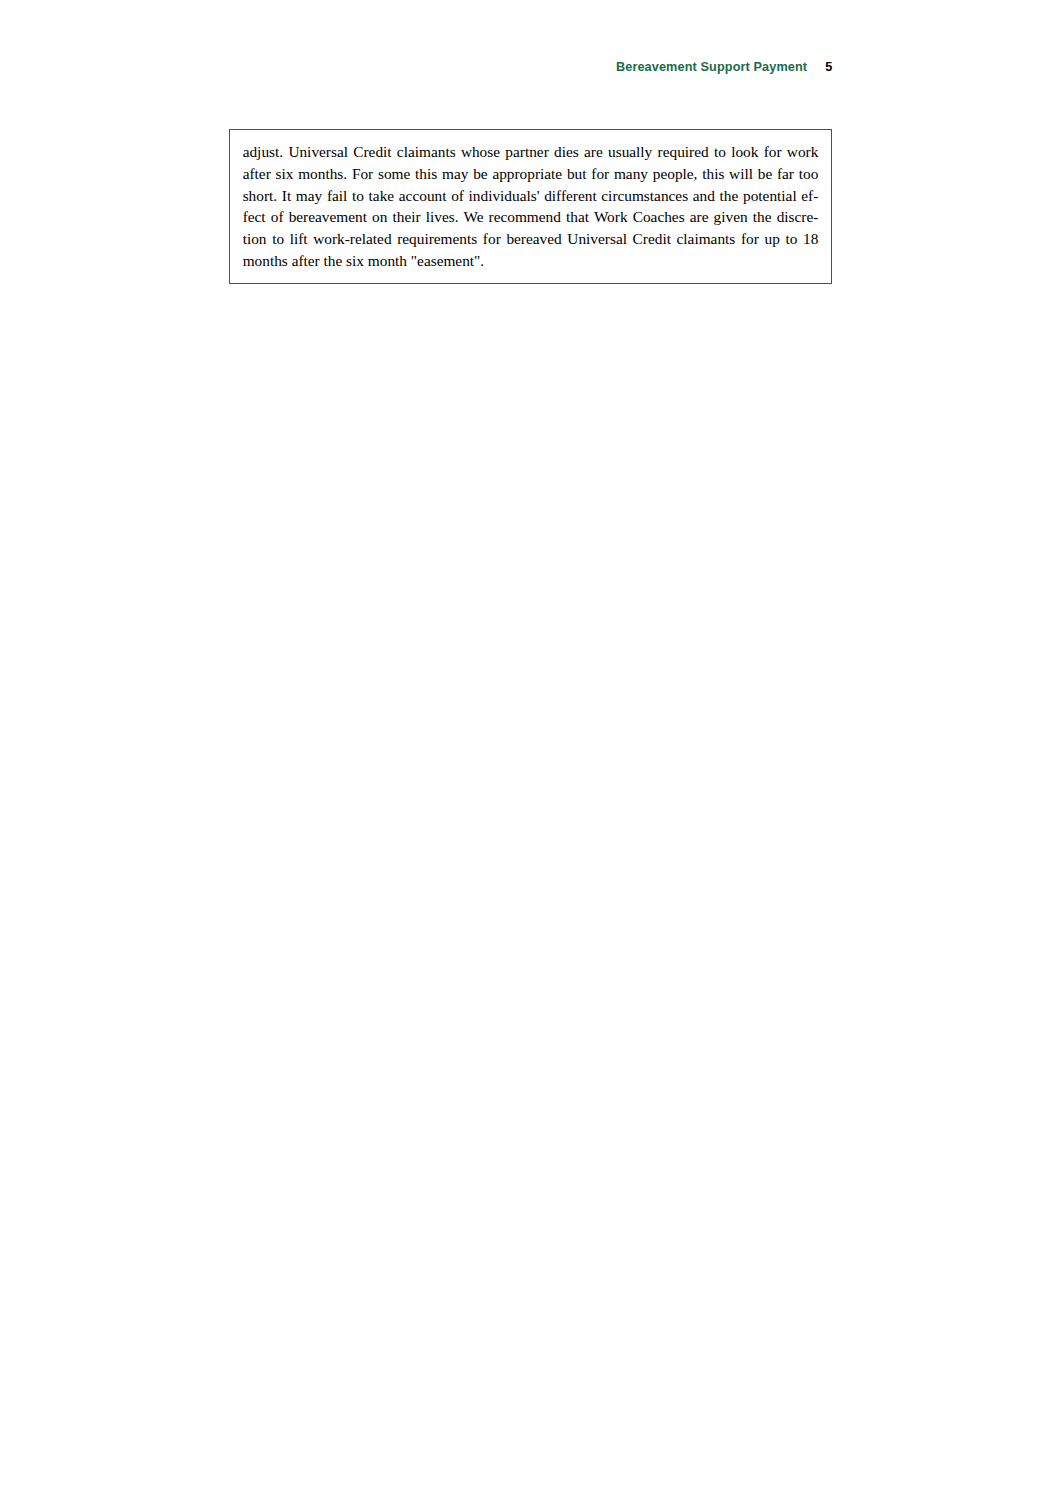Bereavement Support Payment5
adjust. Universal Credit claimants whose partner dies are usually required to look for work after six months. For some this may be appropriate but for many people, this will be far too short. It may fail to take account of individuals' different circumstances and the potential effect of bereavement on their lives. We recommend that Work Coaches are given the discretion to lift work-related requirements for bereaved Universal Credit claimants for up to 18 months after the six month "easement".